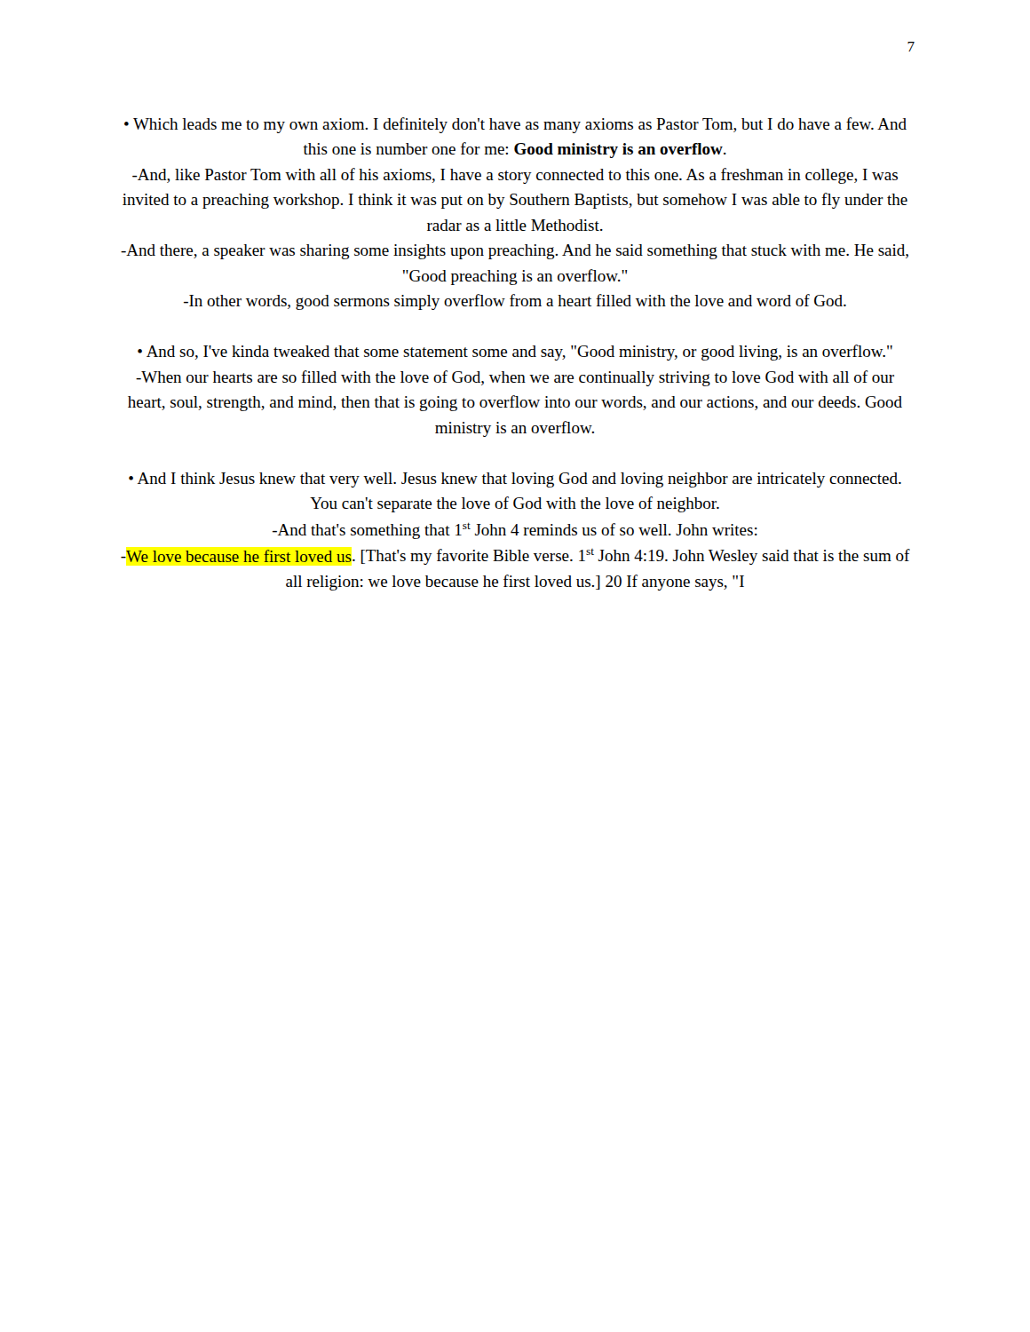7
• Which leads me to my own axiom. I definitely don't have as many axioms as Pastor Tom, but I do have a few. And this one is number one for me: Good ministry is an overflow.
-And, like Pastor Tom with all of his axioms, I have a story connected to this one. As a freshman in college, I was invited to a preaching workshop. I think it was put on by Southern Baptists, but somehow I was able to fly under the radar as a little Methodist.
-And there, a speaker was sharing some insights upon preaching. And he said something that stuck with me. He said, "Good preaching is an overflow."
-In other words, good sermons simply overflow from a heart filled with the love and word of God.
• And so, I've kinda tweaked that some statement some and say, "Good ministry, or good living, is an overflow."
-When our hearts are so filled with the love of God, when we are continually striving to love God with all of our heart, soul, strength, and mind, then that is going to overflow into our words, and our actions, and our deeds. Good ministry is an overflow.
• And I think Jesus knew that very well. Jesus knew that loving God and loving neighbor are intricately connected. You can't separate the love of God with the love of neighbor.
-And that's something that 1st John 4 reminds us of so well. John writes:
-We love because he first loved us. [That's my favorite Bible verse. 1st John 4:19. John Wesley said that is the sum of all religion: we love because he first loved us.] 20 If anyone says, "I